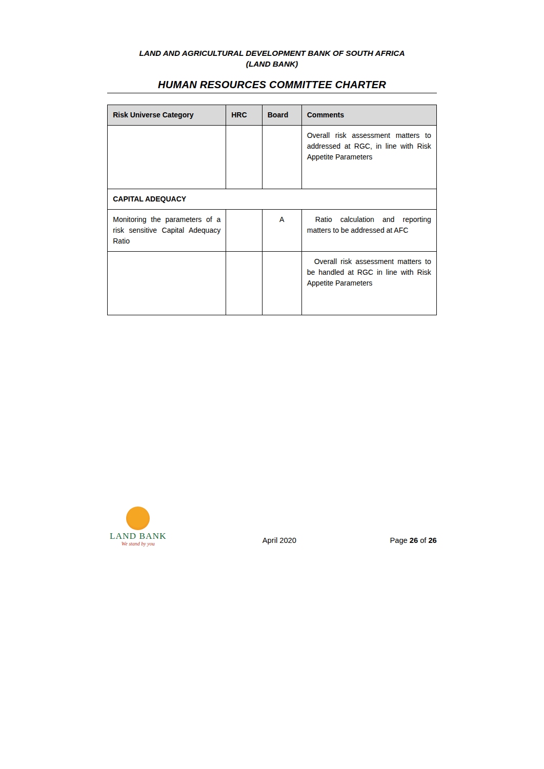LAND AND AGRICULTURAL DEVELOPMENT BANK OF SOUTH AFRICA
(LAND BANK)
HUMAN RESOURCES COMMITTEE CHARTER
| Risk Universe Category | HRC | Board | Comments |
| --- | --- | --- | --- |
| | | | Overall risk assessment matters to addressed at RGC, in line with Risk Appetite Parameters |
| CAPITAL ADEQUACY |
| Monitoring the parameters of a risk sensitive Capital Adequacy Ratio | | A | Ratio calculation and reporting matters to be addressed at AFC |
| | | | Overall risk assessment matters to be handled at RGC in line with Risk Appetite Parameters |
LAND BANK
We stand by you
April 2020
Page 26 of 26